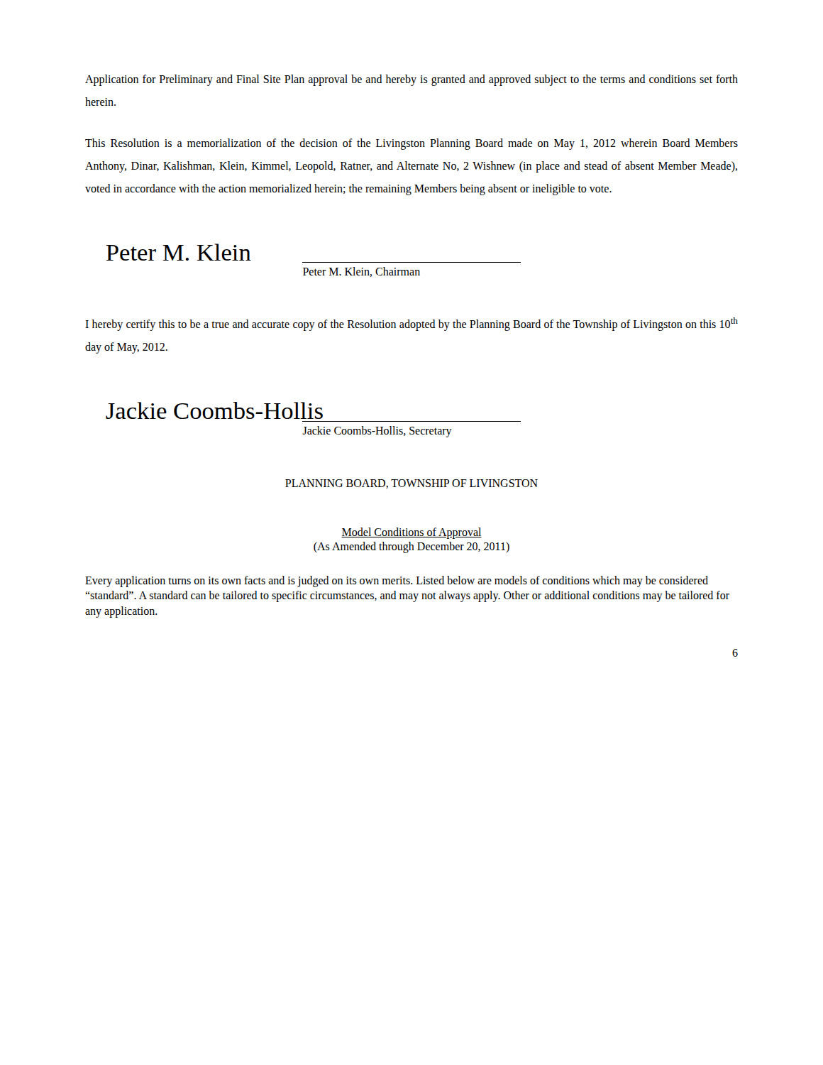Application for Preliminary and Final Site Plan approval be and hereby is granted and approved subject to the terms and conditions set forth herein.
This Resolution is a memorialization of the decision of the Livingston Planning Board made on May 1, 2012 wherein Board Members Anthony, Dinar, Kalishman, Klein, Kimmel, Leopold, Ratner, and Alternate No, 2 Wishnew (in place and stead of absent Member Meade), voted in accordance with the action memorialized herein; the remaining Members being absent or ineligible to vote.
Peter M. Klein
Peter M. Klein, Chairman
I hereby certify this to be a true and accurate copy of the Resolution adopted by the Planning Board of the Township of Livingston on this 10th day of May, 2012.
Jackie Coombs-Hollis
Jackie Coombs-Hollis, Secretary
PLANNING BOARD, TOWNSHIP OF LIVINGSTON
Model Conditions of Approval
(As Amended through December 20, 2011)
Every application turns on its own facts and is judged on its own merits. Listed below are models of conditions which may be considered “standard”. A standard can be tailored to specific circumstances, and may not always apply. Other or additional conditions may be tailored for any application.
6